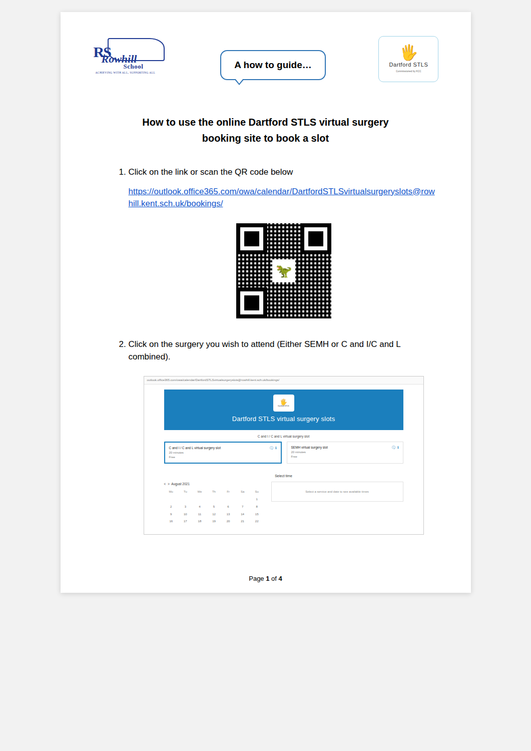RS
Rowhill
School
ACHIEVING WITH ALL, SUPPORTING ALL
A how to guide…
🖐
Dartford STLS
Commissioned by KCC
How to use the online Dartford STLS virtual surgery
booking site to book a slot
Click on the link or scan the QR code below
https://outlook.office365.com/owa/calendar/DartfordSTLSvirtualsurgeryslots@rowhill.kent.sch.uk/bookings/
🦖
Click on the surgery you wish to attend (Either SEMH or C and I/C and L combined).
outlook.office365.com/owa/calendar/DartfordSTLSvirtualsurgeryslots@rowhill.kent.sch.uk/bookings/
🖐Dartford STLS
Dartford STLS virtual surgery slots
C and I / C and L virtual surgery slot
C and I / C and L virtual surgery slot
20 minutes
Free
ⓘℹ
SEMH virtual surgery slot
20 minutes
Free
ⓘℹ
Select time
< > August 2021
| Mo | Tu | We | Th | Fr | Sa | Su |
| --- | --- | --- | --- | --- | --- | --- |
| | | | | | | 1 |
| 2 | 3 | 4 | 5 | 6 | 7 | 8 |
| 9 | 10 | 11 | 12 | 13 | 14 | 15 |
| 16 | 17 | 18 | 19 | 20 | 21 | 22 |
Select a service and date to see available times
Page 1 of 4